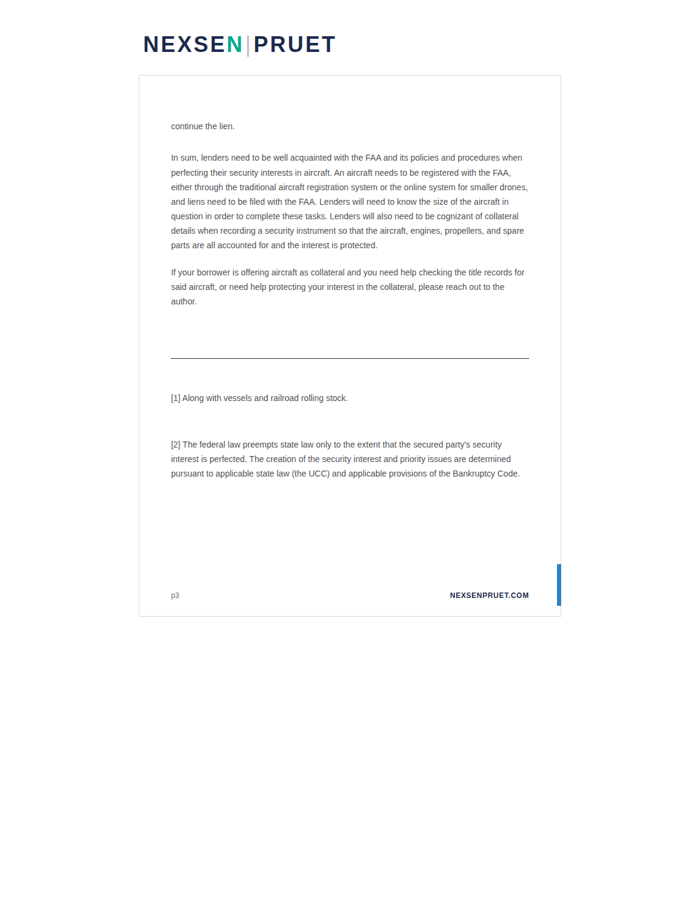NE XSE N|PRUET
continue the lien.
In sum, lenders need to be well acquainted with the FAA and its policies and procedures when perfecting their security interests in aircraft. An aircraft needs to be registered with the FAA, either through the traditional aircraft registration system or the online system for smaller drones, and liens need to be filed with the FAA. Lenders will need to know the size of the aircraft in question in order to complete these tasks. Lenders will also need to be cognizant of collateral details when recording a security instrument so that the aircraft, engines, propellers, and spare parts are all accounted for and the interest is protected.
If your borrower is offering aircraft as collateral and you need help checking the title records for said aircraft, or need help protecting your interest in the collateral, please reach out to the author.
[1] Along with vessels and railroad rolling stock.
[2] The federal law preempts state law only to the extent that the secured party's security interest is perfected. The creation of the security interest and priority issues are determined pursuant to applicable state law (the UCC) and applicable provisions of the Bankruptcy Code.
p3 NEXSENPRUET.COM